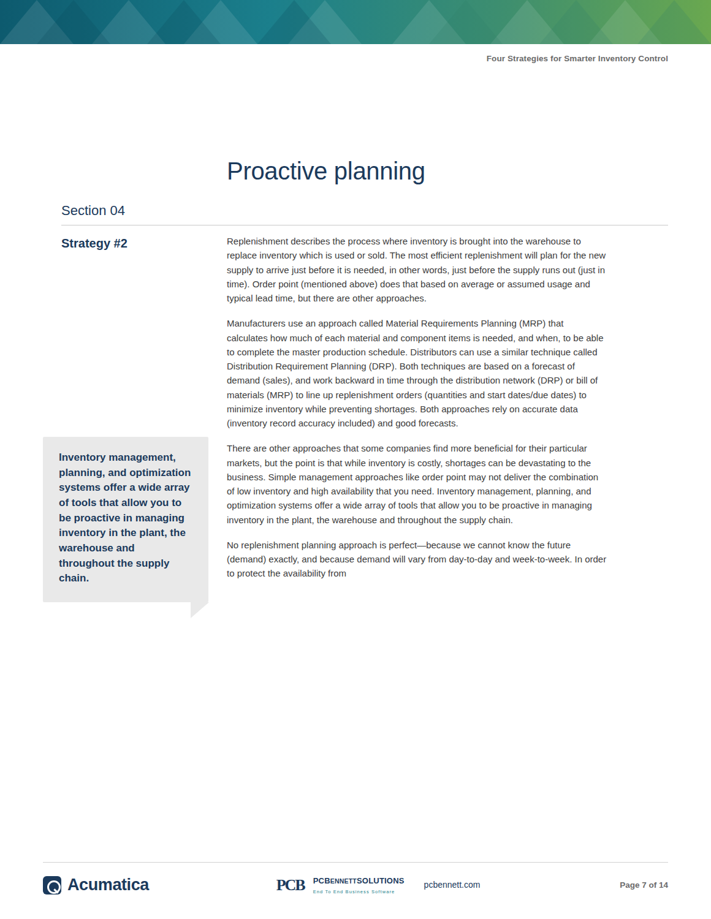Four Strategies for Smarter Inventory Control
Proactive planning
Section 04
Strategy #2
Inventory management, planning, and optimization systems offer a wide array of tools that allow you to be proactive in managing inventory in the plant, the warehouse and throughout the supply chain.
Replenishment describes the process where inventory is brought into the warehouse to replace inventory which is used or sold. The most efficient replenishment will plan for the new supply to arrive just before it is needed, in other words, just before the supply runs out (just in time). Order point (mentioned above) does that based on average or assumed usage and typical lead time, but there are other approaches.
Manufacturers use an approach called Material Requirements Planning (MRP) that calculates how much of each material and component items is needed, and when, to be able to complete the master production schedule. Distributors can use a similar technique called Distribution Requirement Planning (DRP). Both techniques are based on a forecast of demand (sales), and work backward in time through the distribution network (DRP) or bill of materials (MRP) to line up replenishment orders (quantities and start dates/due dates) to minimize inventory while preventing shortages. Both approaches rely on accurate data (inventory record accuracy included) and good forecasts.
There are other approaches that some companies find more beneficial for their particular markets, but the point is that while inventory is costly, shortages can be devastating to the business. Simple management approaches like order point may not deliver the combination of low inventory and high availability that you need. Inventory management, planning, and optimization systems offer a wide array of tools that allow you to be proactive in managing inventory in the plant, the warehouse and throughout the supply chain.
No replenishment planning approach is perfect—because we cannot know the future (demand) exactly, and because demand will vary from day-to-day and week-to-week. In order to protect the availability from
Acumatica
PCB PCBENNETTSOLUTIONS
End To End Business Software pcbennett.com
Page 7 of 14